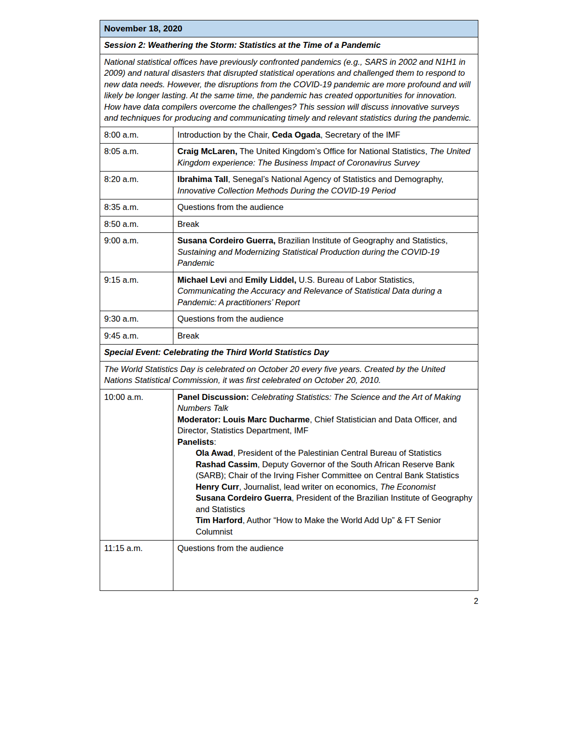| November 18, 2020 |
| Session 2: Weathering the Storm: Statistics at the Time of a Pandemic |
| National statistical offices have previously confronted pandemics (e.g., SARS in 2002 and N1H1 in 2009) and natural disasters that disrupted statistical operations and challenged them to respond to new data needs. However, the disruptions from the COVID-19 pandemic are more profound and will likely be longer lasting. At the same time, the pandemic has created opportunities for innovation. How have data compilers overcome the challenges? This session will discuss innovative surveys and techniques for producing and communicating timely and relevant statistics during the pandemic. |
| 8:00 a.m. | Introduction by the Chair, Ceda Ogada , Secretary of the IMF |
| 8:05 a.m. | Craig McLaren, The United Kingdom’s Office for National Statistics, The United Kingdom experience: The Business Impact of Coronavirus Survey |
| 8:20 a.m. | Ibrahima Tall , Senegal’s National Agency of Statistics and Demography, Innovative Collection Methods During the COVID-19 Period |
| 8:35 a.m. | Questions from the audience |
| 8:50 a.m. | Break |
| 9:00 a.m. | Susana Cordeiro Guerra, Brazilian Institute of Geography and Statistics, Sustaining and Modernizing Statistical Production during the COVID-19 Pandemic |
| 9:15 a.m. | Michael Levi and Emily Liddel, U.S. Bureau of Labor Statistics, Communicating the Accuracy and Relevance of Statistical Data during a Pandemic: A practitioners’ Report |
| 9:30 a.m. | Questions from the audience |
| 9:45 a.m. | Break |
| Special Event: Celebrating the Third World Statistics Day |
| The World Statistics Day is celebrated on October 20 every five years. Created by the United Nations Statistical Commission, it was first celebrated on October 20, 2010. |
| 10:00 a.m. | Panel Discussion: Celebrating Statistics: The Science and the Art of Making Numbers Talk Moderator: Louis Marc Ducharme , Chief Statistician and Data Officer, and Director, Statistics Department, IMF Panelists : Ola Awad , President of the Palestinian Central Bureau of Statistics Rashad Cassim , Deputy Governor of the South African Reserve Bank (SARB); Chair of the Irving Fisher Committee on Central Bank Statistics Henry Curr , Journalist, lead writer on economics, The Economist Susana Cordeiro Guerra , President of the Brazilian Institute of Geography and Statistics Tim Harford , Author “How to Make the World Add Up” & FT Senior Columnist |
| 11:15 a.m. | Questions from the audience |
2